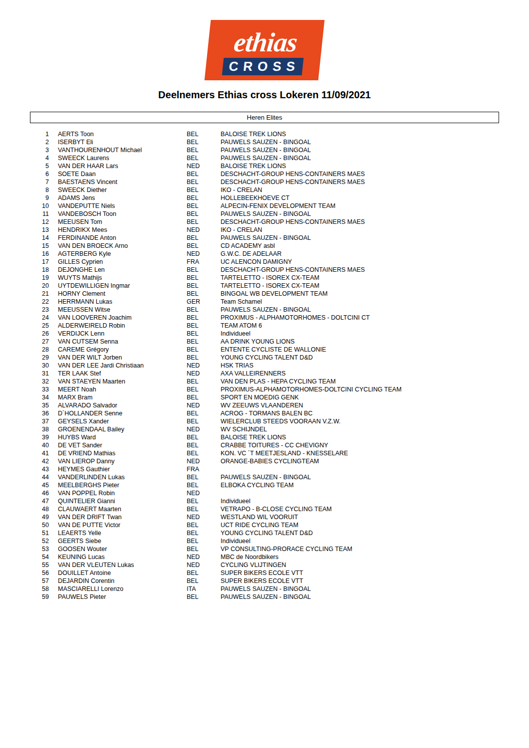ethias
CROSS
Deelnemers Ethias cross Lokeren 11/09/2021
Heren Elites
| 1 | AERTS Toon | BEL | BALOISE TREK LIONS |
| 2 | ISERBYT Eli | BEL | PAUWELS SAUZEN - BINGOAL |
| 3 | VANTHOURENHOUT Michael | BEL | PAUWELS SAUZEN - BINGOAL |
| 4 | SWEECK Laurens | BEL | PAUWELS SAUZEN - BINGOAL |
| 5 | VAN DER HAAR Lars | NED | BALOISE TREK LIONS |
| 6 | SOETE Daan | BEL | DESCHACHT-GROUP HENS-CONTAINERS MAES |
| 7 | BAESTAENS Vincent | BEL | DESCHACHT-GROUP HENS-CONTAINERS MAES |
| 8 | SWEECK Diether | BEL | IKO - CRELAN |
| 9 | ADAMS Jens | BEL | HOLLEBEEKHOEVE CT |
| 10 | VANDEPUTTE Niels | BEL | ALPECIN-FENIX DEVELOPMENT TEAM |
| 11 | VANDEBOSCH Toon | BEL | PAUWELS SAUZEN - BINGOAL |
| 12 | MEEUSEN Tom | BEL | DESCHACHT-GROUP HENS-CONTAINERS MAES |
| 13 | HENDRIKX Mees | NED | IKO - CRELAN |
| 14 | FERDINANDE Anton | BEL | PAUWELS SAUZEN - BINGOAL |
| 15 | VAN DEN BROECK Arno | BEL | CD ACADEMY asbl |
| 16 | AGTERBERG Kyle | NED | G.W.C. DE ADELAAR |
| 17 | GILLES Cyprien | FRA | UC ALENCON DAMIGNY |
| 18 | DEJONGHE Len | BEL | DESCHACHT-GROUP HENS-CONTAINERS MAES |
| 19 | WUYTS Mathijs | BEL | TARTELETTO - ISOREX CX-TEAM |
| 20 | UYTDEWILLIGEN Ingmar | BEL | TARTELETTO - ISOREX CX-TEAM |
| 21 | HORNY Clement | BEL | BINGOAL WB DEVELOPMENT TEAM |
| 22 | HERRMANN Lukas | GER | Team Schamel |
| 23 | MEEUSSEN Witse | BEL | PAUWELS SAUZEN - BINGOAL |
| 24 | VAN LOOVEREN Joachim | BEL | PROXIMUS - ALPHAMOTORHOMES - DOLTCINI CT |
| 25 | ALDERWEIRELD Robin | BEL | TEAM ATOM 6 |
| 26 | VERDIJCK Lenn | BEL | Individueel |
| 27 | VAN CUTSEM Senna | BEL | AA DRINK YOUNG LIONS |
| 28 | CAREME Grégory | BEL | ENTENTE CYCLISTE DE WALLONIE |
| 29 | VAN DER WILT Jorben | BEL | YOUNG CYCLING TALENT D&D |
| 30 | VAN DER LEE Jardi Christiaan | NED | HSK TRIAS |
| 31 | TER LAAK Stef | NED | AXA VALLEIRENNERS |
| 32 | VAN STAEYEN Maarten | BEL | VAN DEN PLAS - HEPA CYCLING TEAM |
| 33 | MEERT Noah | BEL | PROXIMUS-ALPHAMOTORHOMES-DOLTCINI CYCLING TEAM |
| 34 | MARX Bram | BEL | SPORT EN MOEDIG GENK |
| 35 | ALVARADO Salvador | NED | WV ZEEUWS VLAANDEREN |
| 36 | D´HOLLANDER Senne | BEL | ACROG - TORMANS BALEN BC |
| 37 | GEYSELS Xander | BEL | WIELERCLUB STEEDS VOORAAN V.Z.W. |
| 38 | GROENENDAAL Bailey | NED | WV SCHIJNDEL |
| 39 | HUYBS Ward | BEL | BALOISE TREK LIONS |
| 40 | DE VET Sander | BEL | CRABBE TOITURES - CC CHEVIGNY |
| 41 | DE VRIEND Mathias | BEL | KON. VC ´T MEETJESLAND - KNESSELARE |
| 42 | VAN LIEROP Danny | NED | ORANGE-BABIES CYCLINGTEAM |
| 43 | HEYMES Gauthier | FRA | |
| 44 | VANDERLINDEN Lukas | BEL | PAUWELS SAUZEN - BINGOAL |
| 45 | MEELBERGHS Pieter | BEL | ELBOKA CYCLING TEAM |
| 46 | VAN POPPEL Robin | NED | |
| 47 | QUINTELIER Gianni | BEL | Individueel |
| 48 | CLAUWAERT Maarten | BEL | VETRAPO - B-CLOSE CYCLING TEAM |
| 49 | VAN DER DRIFT Twan | NED | WESTLAND WIL VOORUIT |
| 50 | VAN DE PUTTE Victor | BEL | UCT RIDE CYCLING TEAM |
| 51 | LEAERTS Yelle | BEL | YOUNG CYCLING TALENT D&D |
| 52 | GEERTS Siebe | BEL | Individueel |
| 53 | GOOSEN Wouter | BEL | VP CONSULTING-PRORACE CYCLING TEAM |
| 54 | KEUNING Lucas | NED | MBC de Noordbikers |
| 55 | VAN DER VLEUTEN Lukas | NED | CYCLING VLIJTINGEN |
| 56 | DOUILLET Antoine | BEL | SUPER BIKERS ECOLE VTT |
| 57 | DEJARDIN Corentin | BEL | SUPER BIKERS ECOLE VTT |
| 58 | MASCIARELLI Lorenzo | ITA | PAUWELS SAUZEN - BINGOAL |
| 59 | PAUWELS Pieter | BEL | PAUWELS SAUZEN - BINGOAL |